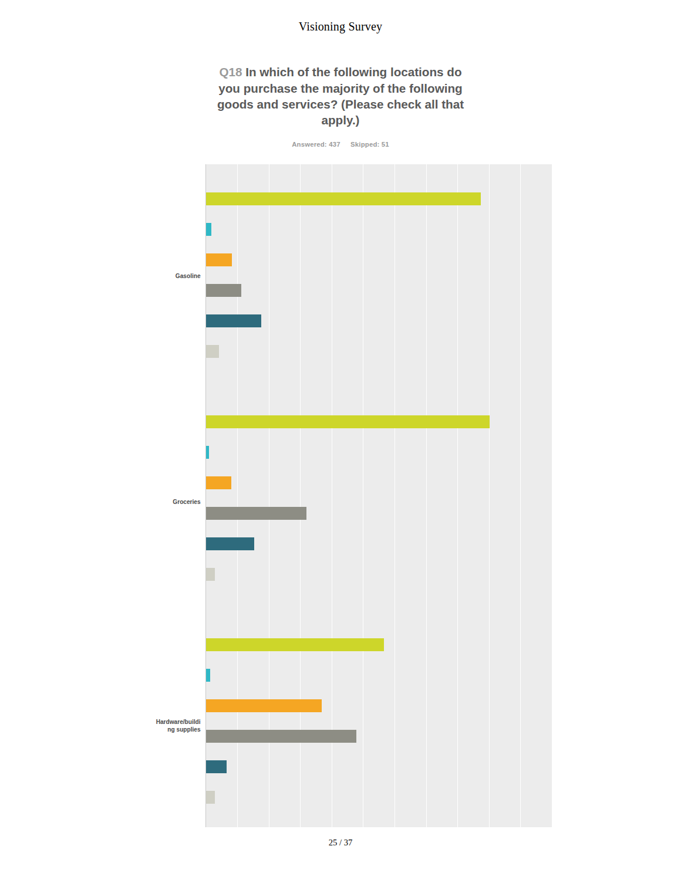Visioning Survey
Q18 In which of the following locations do you purchase the majority of the following goods and services? (Please check all that apply.)
Answered: 437 Skipped: 51
Gasoline
Groceries
Hardware/buildi
ng supplies
25 / 37